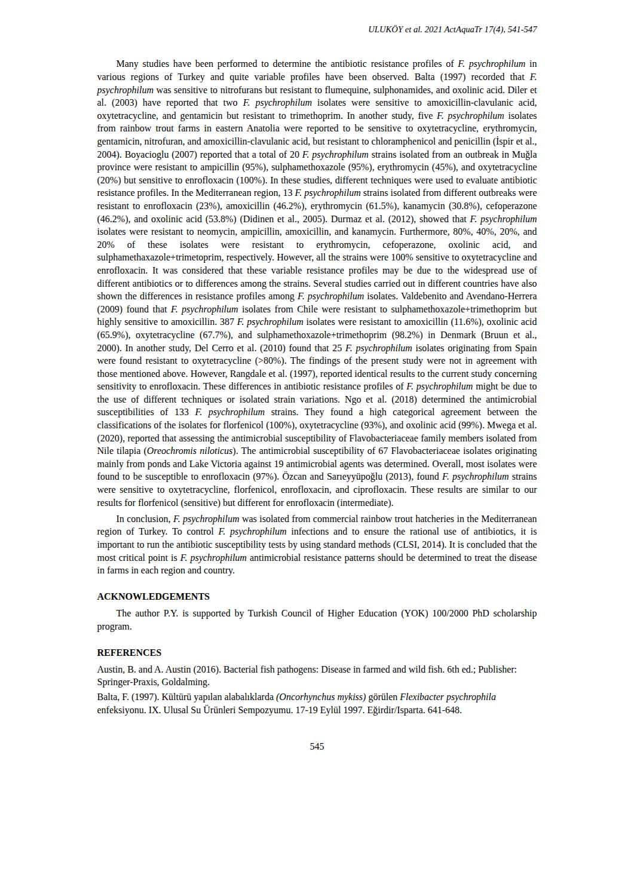ULUKÖY et al. 2021 ActAquaTr 17(4), 541-547
Many studies have been performed to determine the antibiotic resistance profiles of F. psychrophilum in various regions of Turkey and quite variable profiles have been observed. Balta (1997) recorded that F. psychrophilum was sensitive to nitrofurans but resistant to flumequine, sulphonamides, and oxolinic acid. Diler et al. (2003) have reported that two F. psychrophilum isolates were sensitive to amoxicillin-clavulanic acid, oxytetracycline, and gentamicin but resistant to trimethoprim. In another study, five F. psychrophilum isolates from rainbow trout farms in eastern Anatolia were reported to be sensitive to oxytetracycline, erythromycin, gentamicin, nitrofuran, and amoxicillin-clavulanic acid, but resistant to chloramphenicol and penicillin (İspir et al., 2004). Boyacioglu (2007) reported that a total of 20 F. psychrophilum strains isolated from an outbreak in Muğla province were resistant to ampicillin (95%), sulphamethoxazole (95%), erythromycin (45%), and oxytetracycline (20%) but sensitive to enrofloxacin (100%). In these studies, different techniques were used to evaluate antibiotic resistance profiles. In the Mediterranean region, 13 F. psychrophilum strains isolated from different outbreaks were resistant to enrofloxacin (23%), amoxicillin (46.2%), erythromycin (61.5%), kanamycin (30.8%), cefoperazone (46.2%), and oxolinic acid (53.8%) (Didinen et al., 2005). Durmaz et al. (2012), showed that F. psychrophilum isolates were resistant to neomycin, ampicillin, amoxicillin, and kanamycin. Furthermore, 80%, 40%, 20%, and 20% of these isolates were resistant to erythromycin, cefoperazone, oxolinic acid, and sulphamethaxazole+trimetoprim, respectively. However, all the strains were 100% sensitive to oxytetracycline and enrofloxacin. It was considered that these variable resistance profiles may be due to the widespread use of different antibiotics or to differences among the strains. Several studies carried out in different countries have also shown the differences in resistance profiles among F. psychrophilum isolates. Valdebenito and Avendano-Herrera (2009) found that F. psychrophilum isolates from Chile were resistant to sulphamethoxazole+trimethoprim but highly sensitive to amoxicillin. 387 F. psychrophilum isolates were resistant to amoxicillin (11.6%), oxolinic acid (65.9%), oxytetracycline (67.7%), and sulphamethoxazole+trimethoprim (98.2%) in Denmark (Bruun et al., 2000). In another study, Del Cerro et al. (2010) found that 25 F. psychrophilum isolates originating from Spain were found resistant to oxytetracycline (>80%). The findings of the present study were not in agreement with those mentioned above. However, Rangdale et al. (1997), reported identical results to the current study concerning sensitivity to enrofloxacin. These differences in antibiotic resistance profiles of F. psychrophilum might be due to the use of different techniques or isolated strain variations. Ngo et al. (2018) determined the antimicrobial susceptibilities of 133 F. psychrophilum strains. They found a high categorical agreement between the classifications of the isolates for florfenicol (100%), oxytetracycline (93%), and oxolinic acid (99%). Mwega et al. (2020), reported that assessing the antimicrobial susceptibility of Flavobacteriaceae family members isolated from Nile tilapia (Oreochromis niloticus). The antimicrobial susceptibility of 67 Flavobacteriaceae isolates originating mainly from ponds and Lake Victoria against 19 antimicrobial agents was determined. Overall, most isolates were found to be susceptible to enrofloxacin (97%). Özcan and Sarıeyyüpoğlu (2013), found F. psychrophilum strains were sensitive to oxytetracycline, florfenicol, enrofloxacin, and ciprofloxacin. These results are similar to our results for florfenicol (sensitive) but different for enrofloxacin (intermediate).
In conclusion, F. psychrophilum was isolated from commercial rainbow trout hatcheries in the Mediterranean region of Turkey. To control F. psychrophilum infections and to ensure the rational use of antibiotics, it is important to run the antibiotic susceptibility tests by using standard methods (CLSI, 2014). It is concluded that the most critical point is F. psychrophilum antimicrobial resistance patterns should be determined to treat the disease in farms in each region and country.
Acknowledgements
The author P.Y. is supported by Turkish Council of Higher Education (YOK) 100/2000 PhD scholarship program.
References
Austin, B. and A. Austin (2016). Bacterial fish pathogens: Disease in farmed and wild fish. 6th ed.; Publisher: Springer-Praxis, Goldalming.
Balta, F. (1997). Kültürü yapılan alabalıklarda (Oncorhynchus mykiss) görülen Flexibacter psychrophila enfeksiyonu. IX. Ulusal Su Ürünleri Sempozyumu. 17-19 Eylül 1997. Eğirdir/Isparta. 641-648.
545